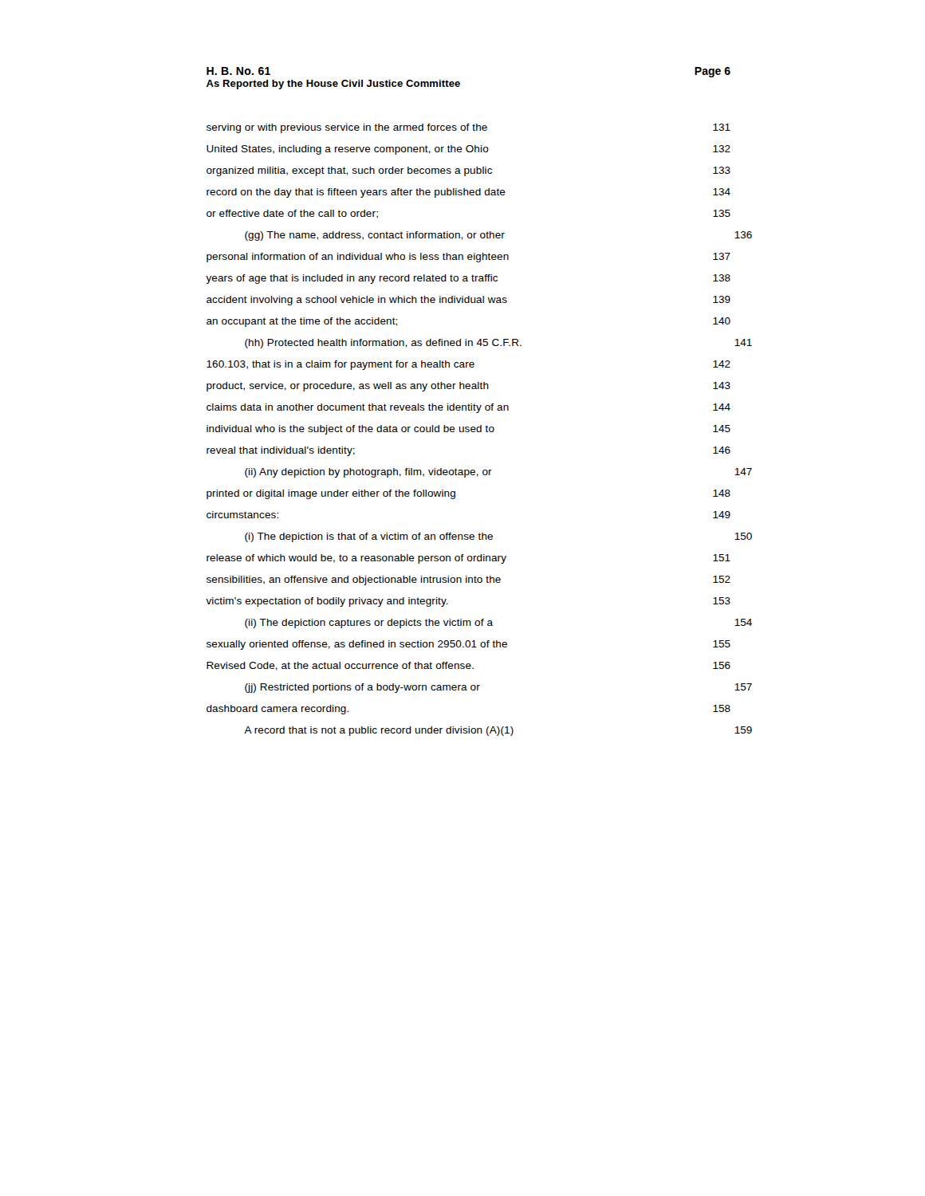Page 6
H. B. No. 61
As Reported by the House Civil Justice Committee
serving or with previous service in the armed forces of the131
United States, including a reserve component, or the Ohio132
organized militia, except that, such order becomes a public133
record on the day that is fifteen years after the published date134
or effective date of the call to order;135
(gg) The name, address, contact information, or other136
personal information of an individual who is less than eighteen137
years of age that is included in any record related to a traffic138
accident involving a school vehicle in which the individual was139
an occupant at the time of the accident;140
(hh) Protected health information, as defined in 45 C.F.R.141
160.103, that is in a claim for payment for a health care142
product, service, or procedure, as well as any other health143
claims data in another document that reveals the identity of an144
individual who is the subject of the data or could be used to145
reveal that individual's identity;146
(ii) Any depiction by photograph, film, videotape, or147
printed or digital image under either of the following148
circumstances:149
(i) The depiction is that of a victim of an offense the150
release of which would be, to a reasonable person of ordinary151
sensibilities, an offensive and objectionable intrusion into the152
victim's expectation of bodily privacy and integrity.153
(ii) The depiction captures or depicts the victim of a154
sexually oriented offense, as defined in section 2950.01 of the155
Revised Code, at the actual occurrence of that offense.156
(jj) Restricted portions of a body-worn camera or157
dashboard camera recording.158
A record that is not a public record under division (A)(1)159